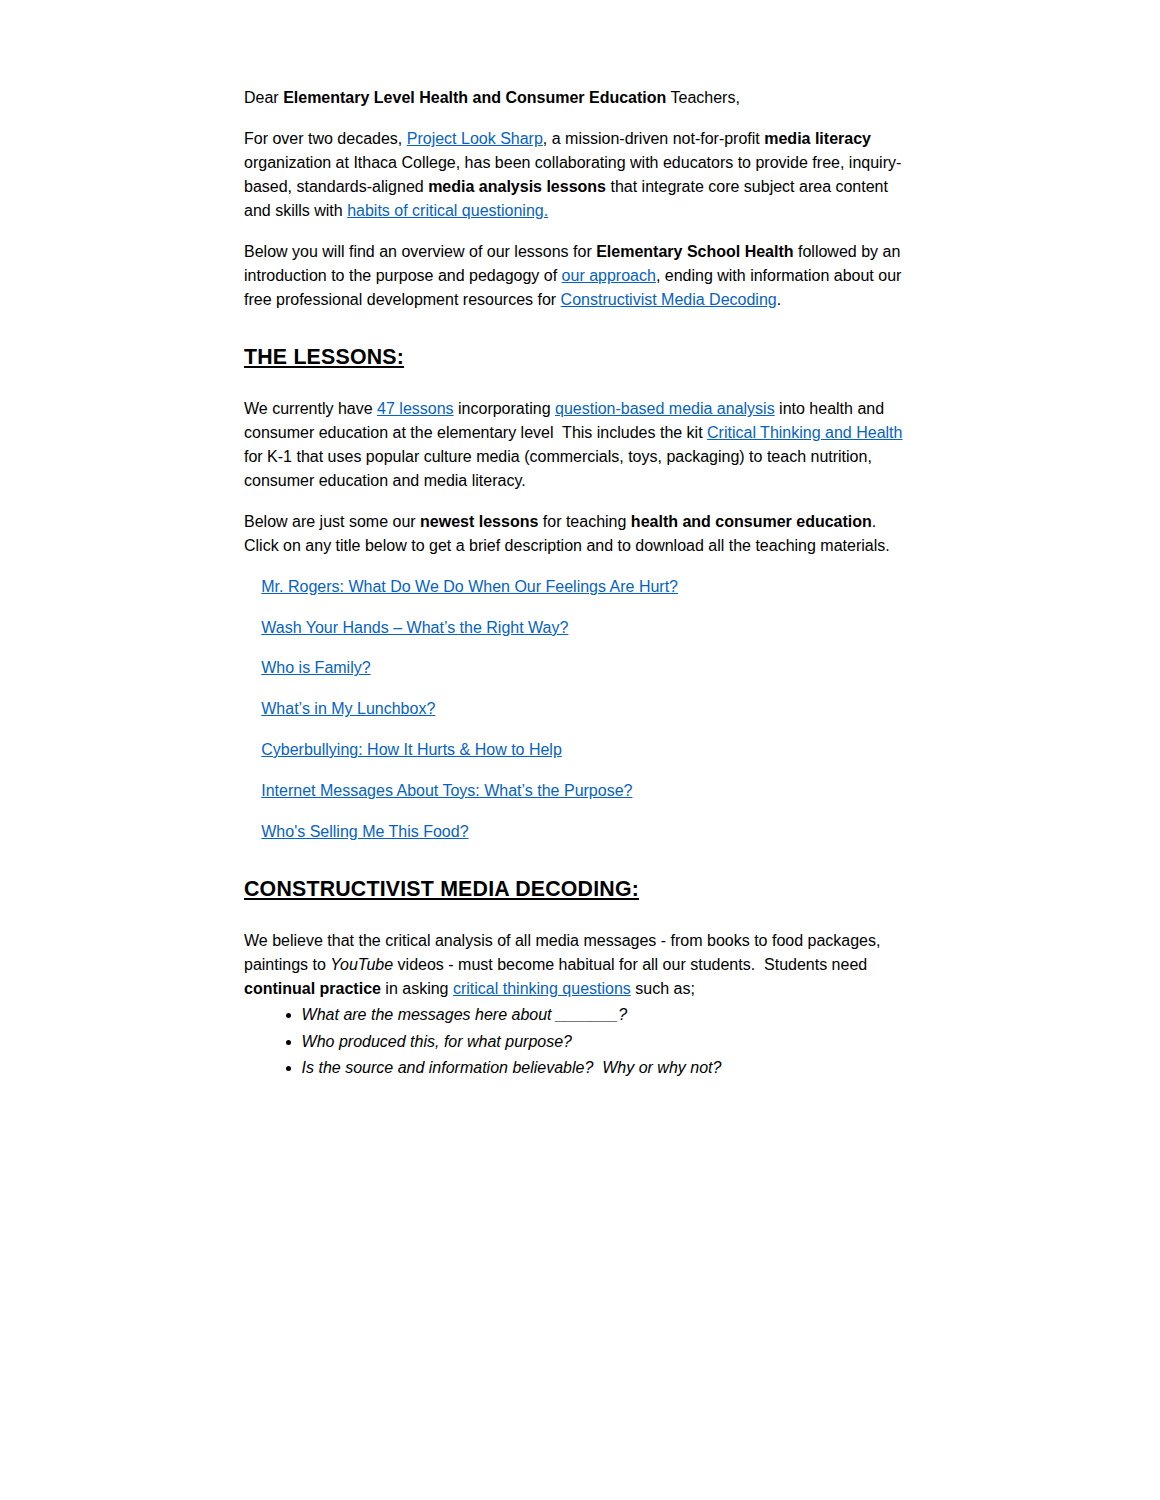Dear Elementary Level Health and Consumer Education Teachers,
For over two decades, Project Look Sharp, a mission-driven not-for-profit media literacy organization at Ithaca College, has been collaborating with educators to provide free, inquiry-based, standards-aligned media analysis lessons that integrate core subject area content and skills with habits of critical questioning.
Below you will find an overview of our lessons for Elementary School Health followed by an introduction to the purpose and pedagogy of our approach, ending with information about our free professional development resources for Constructivist Media Decoding.
THE LESSONS:
We currently have 47 lessons incorporating question-based media analysis into health and consumer education at the elementary level This includes the kit Critical Thinking and Health for K-1 that uses popular culture media (commercials, toys, packaging) to teach nutrition, consumer education and media literacy.
Below are just some our newest lessons for teaching health and consumer education. Click on any title below to get a brief description and to download all the teaching materials.
Mr. Rogers: What Do We Do When Our Feelings Are Hurt?
Wash Your Hands – What’s the Right Way?
Who is Family?
What’s in My Lunchbox?
Cyberbullying: How It Hurts & How to Help
Internet Messages About Toys: What’s the Purpose?
Who's Selling Me This Food?
CONSTRUCTIVIST MEDIA DECODING:
We believe that the critical analysis of all media messages - from books to food packages, paintings to YouTube videos - must become habitual for all our students. Students need continual practice in asking critical thinking questions such as;
What are the messages here about _______?
Who produced this, for what purpose?
Is the source and information believable? Why or why not?